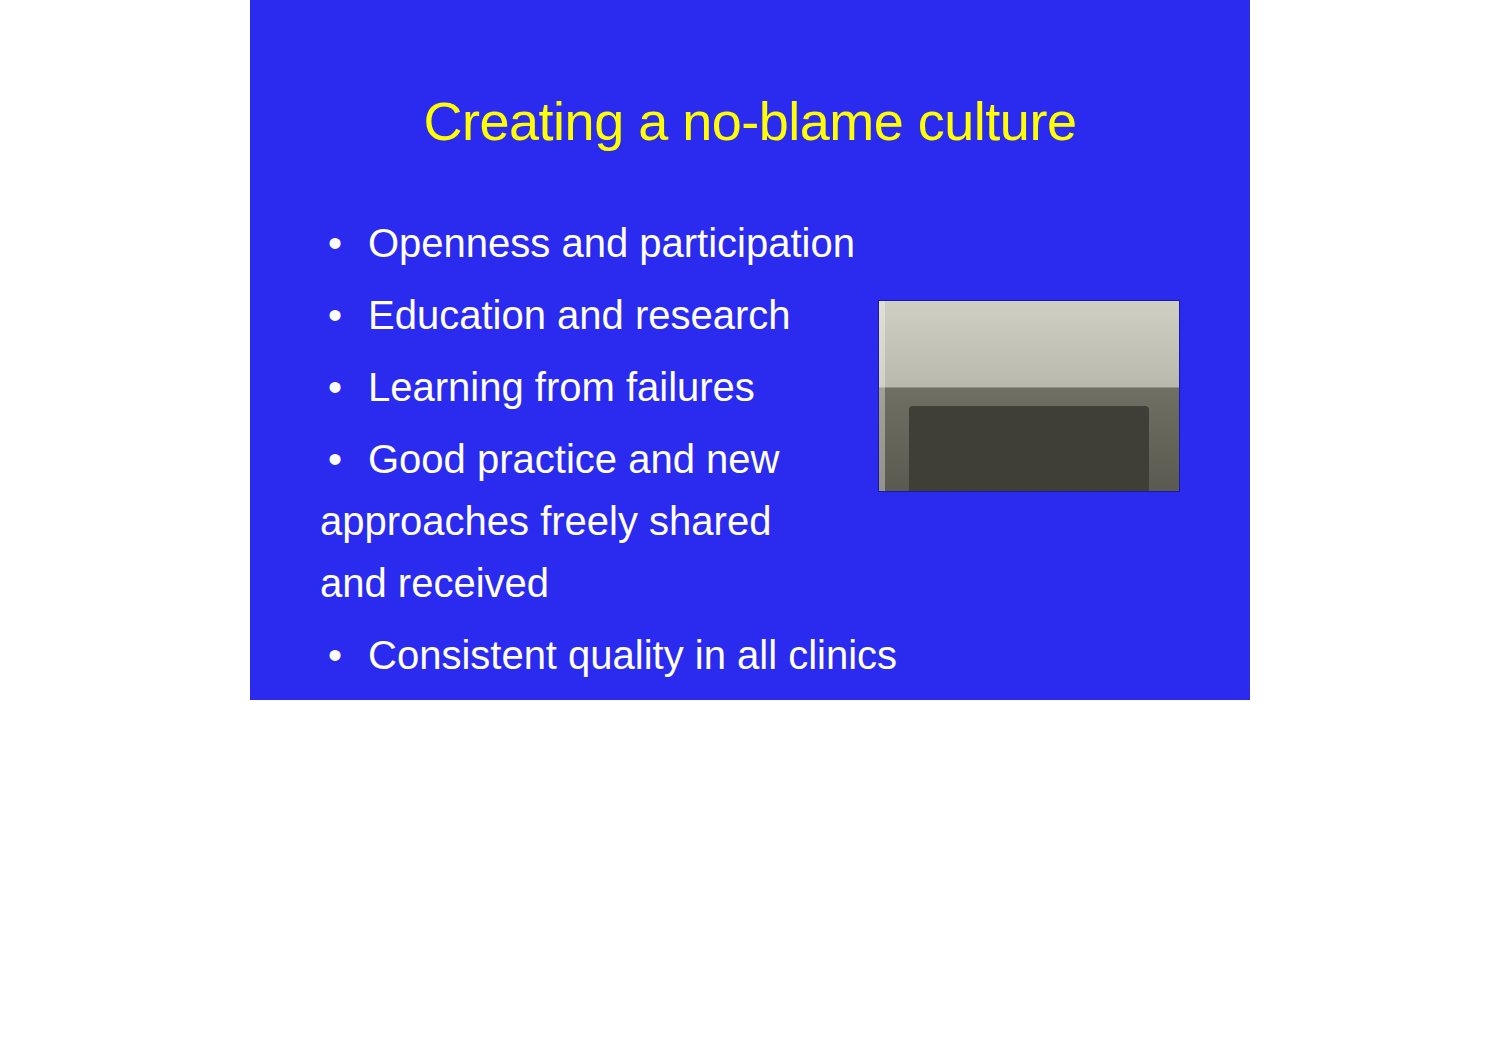Creating a no-blame culture
Openness and participation
Education and research
Learning from failures
Good practice and new approaches freely shared and received
Consistent quality in all clinics